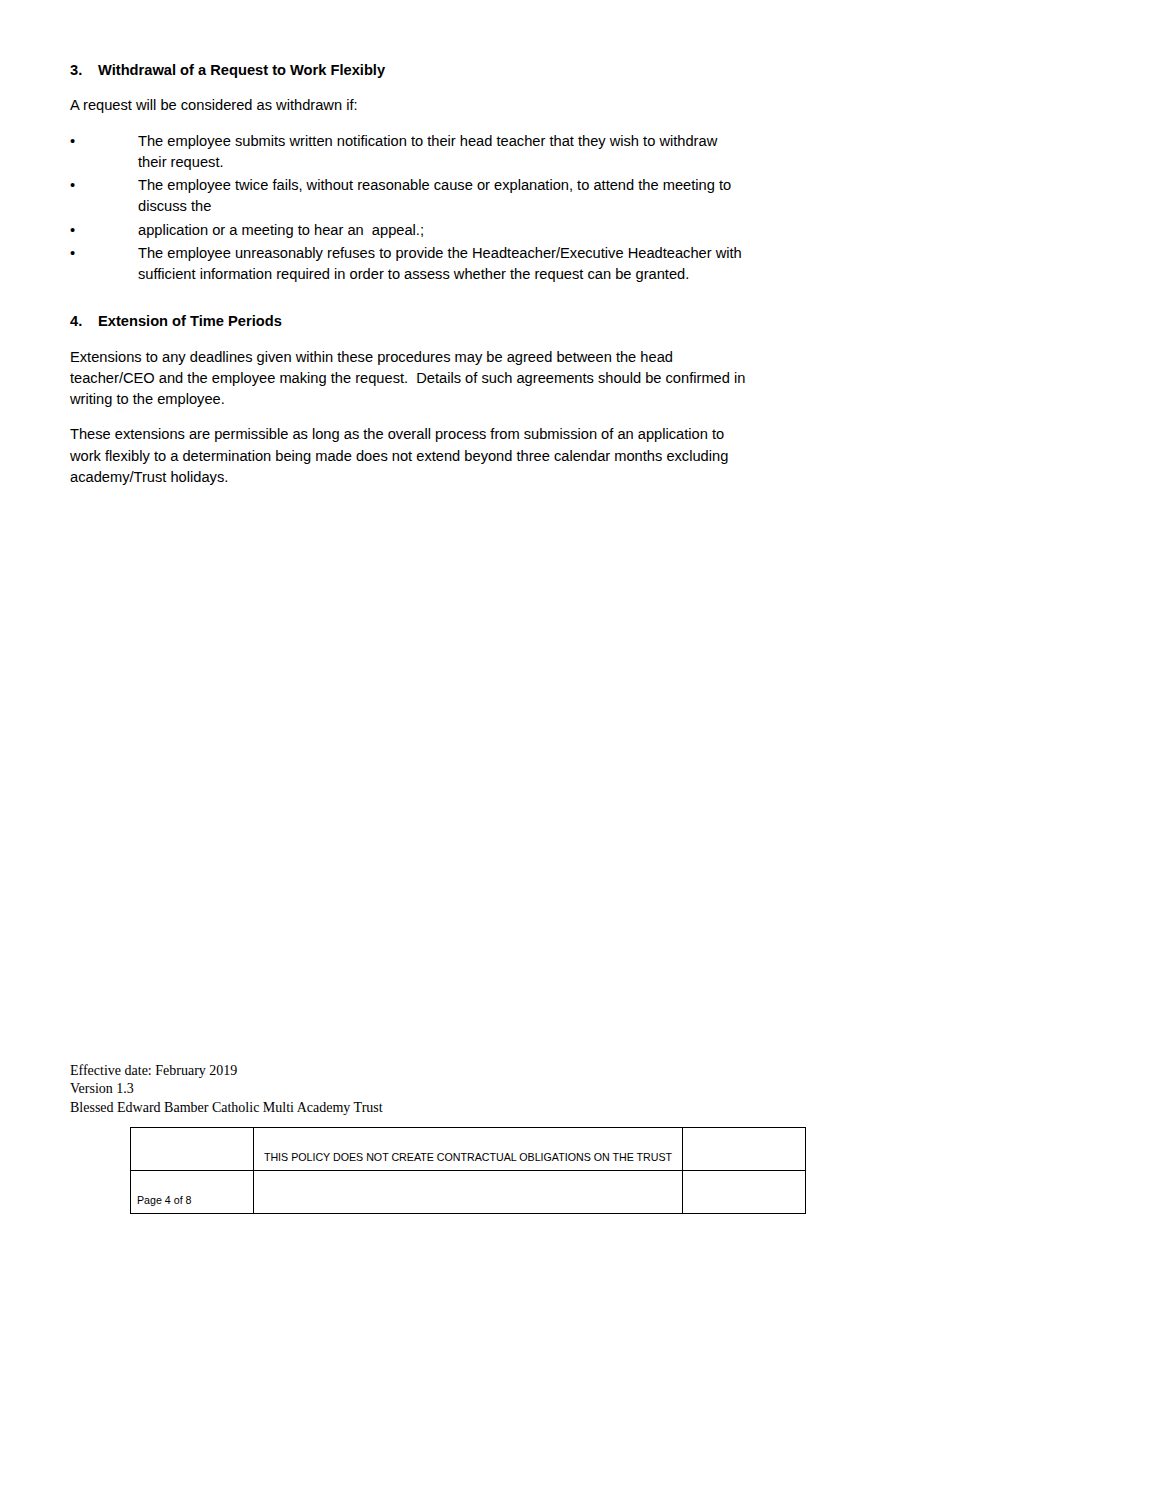3. Withdrawal of a Request to Work Flexibly
A request will be considered as withdrawn if:
The employee submits written notification to their head teacher that they wish to withdraw their request.
The employee twice fails, without reasonable cause or explanation, to attend the meeting to discuss the
application or a meeting to hear an appeal.;
The employee unreasonably refuses to provide the Headteacher/Executive Headteacher with sufficient information required in order to assess whether the request can be granted.
4. Extension of Time Periods
Extensions to any deadlines given within these procedures may be agreed between the head teacher/CEO and the employee making the request. Details of such agreements should be confirmed in writing to the employee.
These extensions are permissible as long as the overall process from submission of an application to work flexibly to a determination being made does not extend beyond three calendar months excluding academy/Trust holidays.
Effective date: February 2019
Version 1.3
Blessed Edward Bamber Catholic Multi Academy Trust
| | THIS POLICY DOES NOT CREATE CONTRACTUAL OBLIGATIONS ON THE TRUST | |
| Page 4 of 8 | | |